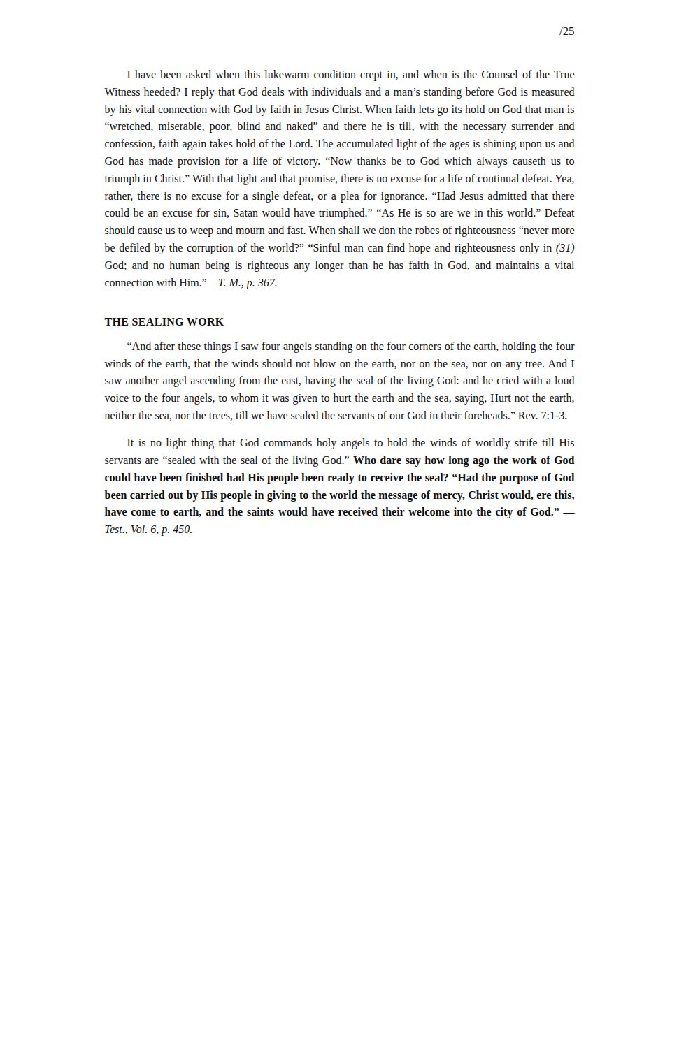/25
I have been asked when this lukewarm condition crept in, and when is the Counsel of the True Witness heeded? I reply that God deals with individuals and a man’s standing before God is measured by his vital connection with God by faith in Jesus Christ. When faith lets go its hold on God that man is “wretched, miserable, poor, blind and naked” and there he is till, with the necessary surrender and confession, faith again takes hold of the Lord. The accumulated light of the ages is shining upon us and God has made provision for a life of victory. “Now thanks be to God which always causeth us to triumph in Christ.” With that light and that promise, there is no excuse for a life of continual defeat. Yea, rather, there is no excuse for a single defeat, or a plea for ignorance. “Had Jesus admitted that there could be an excuse for sin, Satan would have triumphed.” “As He is so are we in this world.” Defeat should cause us to weep and mourn and fast. When shall we don the robes of righteousness “never more be defiled by the corruption of the world?” “Sinful man can find hope and righteousness only in (31) God; and no human being is righteous any longer than he has faith in God, and maintains a vital connection with Him.”—T. M., p. 367.
The Sealing Work
“And after these things I saw four angels standing on the four corners of the earth, holding the four winds of the earth, that the winds should not blow on the earth, nor on the sea, nor on any tree. And I saw another angel ascending from the east, having the seal of the living God: and he cried with a loud voice to the four angels, to whom it was given to hurt the earth and the sea, saying, Hurt not the earth, neither the sea, nor the trees, till we have sealed the servants of our God in their foreheads.” Rev. 7:1-3.
It is no light thing that God commands holy angels to hold the winds of worldly strife till His servants are “sealed with the seal of the living God.” Who dare say how long ago the work of God could have been finished had His people been ready to receive the seal? “Had the purpose of God been carried out by His people in giving to the world the message of mercy, Christ would, ere this, have come to earth, and the saints would have received their welcome into the city of God.” —Test., Vol. 6, p. 450.